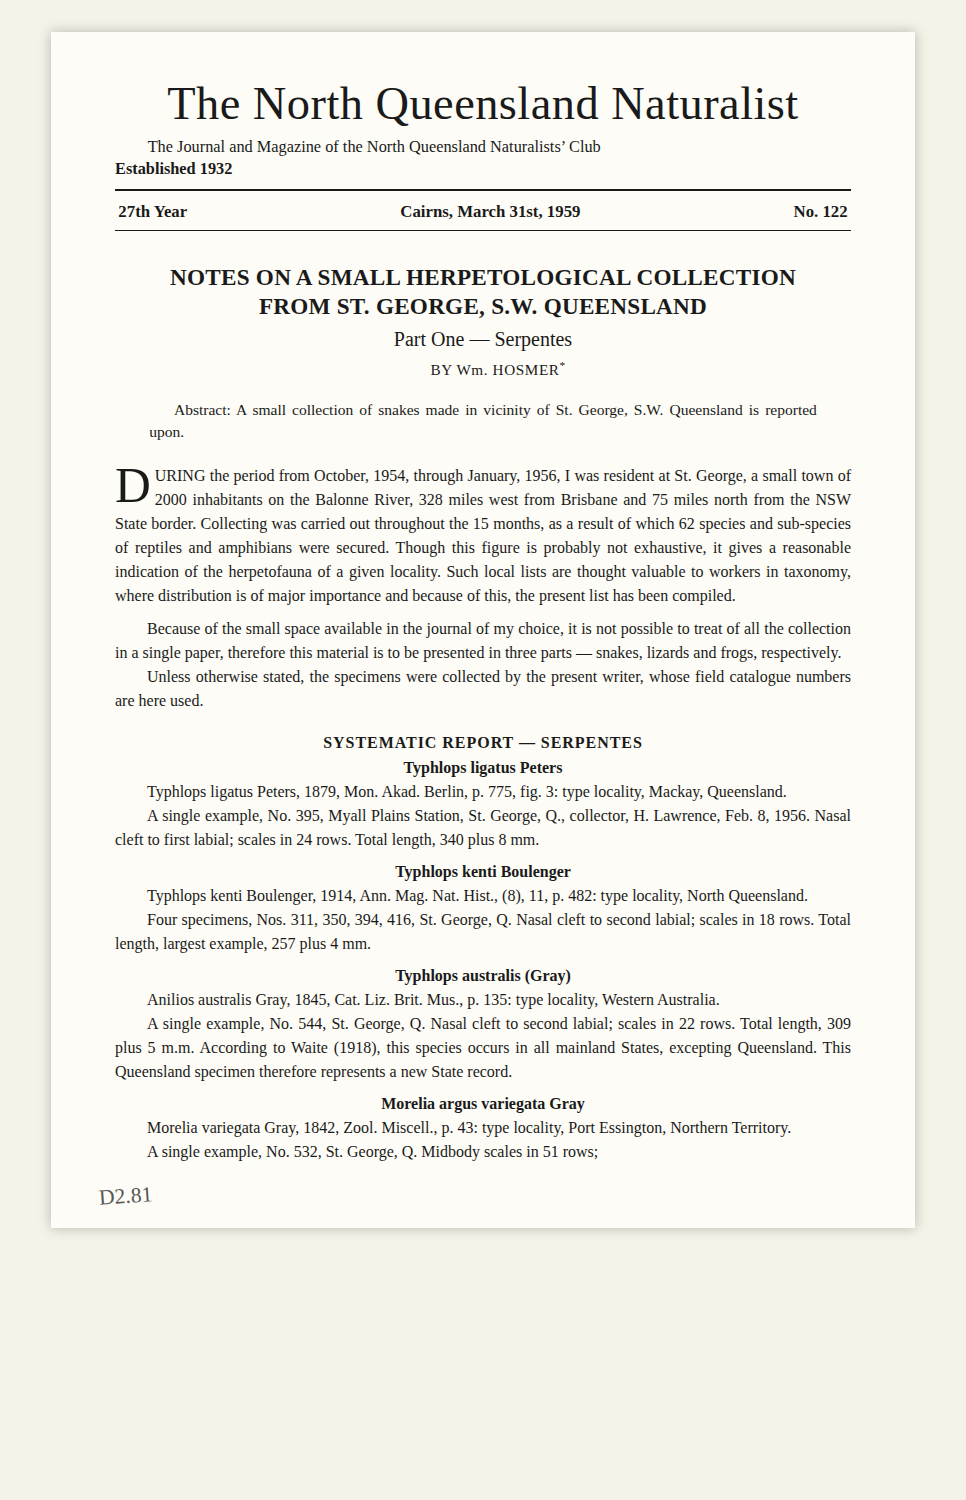The North Queensland Naturalist
The Journal and Magazine of the North Queensland Naturalists’ Club
Established 1932
27th Year Cairns, March 31st, 1959 No. 122
NOTES ON A SMALL HERPETOLOGICAL COLLECTION
FROM ST. GEORGE, S.W. QUEENSLAND
Part One — Serpentes
BY Wm. HOSMER*
Abstract: A small collection of snakes made in vicinity of St. George, S.W. Queensland is reported upon.
DURING the period from October, 1954, through January, 1956, I was resident at St. George, a small town of 2000 inhabitants on the Balonne River, 328 miles west from Brisbane and 75 miles north from the NSW State border. Collecting was carried out throughout the 15 months, as a result of which 62 species and sub-species of reptiles and amphibians were secured. Though this figure is probably not exhaustive, it gives a reasonable indication of the herpetofauna of a given locality. Such local lists are thought valuable to workers in taxonomy, where distribution is of major importance and because of this, the present list has been compiled.
Because of the small space available in the journal of my choice, it is not possible to treat of all the collection in a single paper, therefore this material is to be presented in three parts — snakes, lizards and frogs, respectively.
Unless otherwise stated, the specimens were collected by the present writer, whose field catalogue numbers are here used.
SYSTEMATIC REPORT — SERPENTES
Typhlops ligatus Peters
Typhlops ligatus Peters, 1879, Mon. Akad. Berlin, p. 775, fig. 3: type locality, Mackay, Queensland.
A single example, No. 395, Myall Plains Station, St. George, Q., collector, H. Lawrence, Feb. 8, 1956. Nasal cleft to first labial; scales in 24 rows. Total length, 340 plus 8 mm.
Typhlops kenti Boulenger
Typhlops kenti Boulenger, 1914, Ann. Mag. Nat. Hist., (8), 11, p. 482: type locality, North Queensland.
Four specimens, Nos. 311, 350, 394, 416, St. George, Q. Nasal cleft to second labial; scales in 18 rows. Total length, largest example, 257 plus 4 mm.
Typhlops australis (Gray)
Anilios australis Gray, 1845, Cat. Liz. Brit. Mus., p. 135: type locality, Western Australia.
A single example, No. 544, St. George, Q. Nasal cleft to second labial; scales in 22 rows. Total length, 309 plus 5 m.m. According to Waite (1918), this species occurs in all mainland States, excepting Queensland. This Queensland specimen therefore represents a new State record.
Morelia argus variegata Gray
Morelia variegata Gray, 1842, Zool. Miscell., p. 43: type locality, Port Essington, Northern Territory.
A single example, No. 532, St. George, Q. Midbody scales in 51 rows;
D2.81